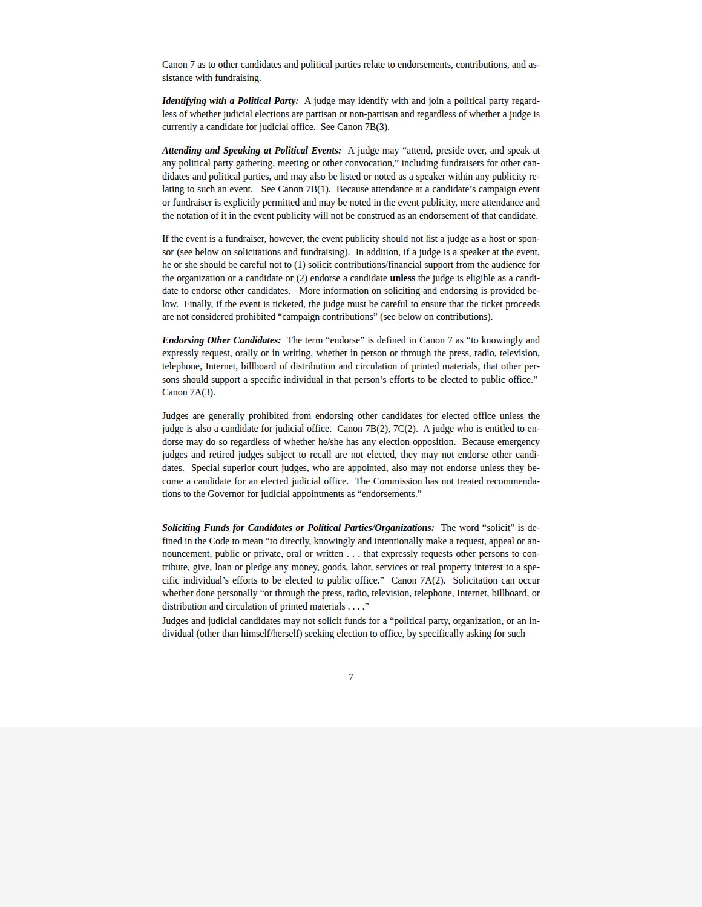Canon 7 as to other candidates and political parties relate to endorsements, contributions, and assistance with fundraising.
Identifying with a Political Party: A judge may identify with and join a political party regardless of whether judicial elections are partisan or non-partisan and regardless of whether a judge is currently a candidate for judicial office. See Canon 7B(3).
Attending and Speaking at Political Events: A judge may “attend, preside over, and speak at any political party gathering, meeting or other convocation,” including fundraisers for other candidates and political parties, and may also be listed or noted as a speaker within any publicity relating to such an event. See Canon 7B(1). Because attendance at a candidate’s campaign event or fundraiser is explicitly permitted and may be noted in the event publicity, mere attendance and the notation of it in the event publicity will not be construed as an endorsement of that candidate.
If the event is a fundraiser, however, the event publicity should not list a judge as a host or sponsor (see below on solicitations and fundraising). In addition, if a judge is a speaker at the event, he or she should be careful not to (1) solicit contributions/financial support from the audience for the organization or a candidate or (2) endorse a candidate unless the judge is eligible as a candidate to endorse other candidates. More information on soliciting and endorsing is provided below. Finally, if the event is ticketed, the judge must be careful to ensure that the ticket proceeds are not considered prohibited “campaign contributions” (see below on contributions).
Endorsing Other Candidates: The term “endorse” is defined in Canon 7 as “to knowingly and expressly request, orally or in writing, whether in person or through the press, radio, television, telephone, Internet, billboard of distribution and circulation of printed materials, that other persons should support a specific individual in that person’s efforts to be elected to public office.” Canon 7A(3).
Judges are generally prohibited from endorsing other candidates for elected office unless the judge is also a candidate for judicial office. Canon 7B(2), 7C(2). A judge who is entitled to endorse may do so regardless of whether he/she has any election opposition. Because emergency judges and retired judges subject to recall are not elected, they may not endorse other candidates. Special superior court judges, who are appointed, also may not endorse unless they become a candidate for an elected judicial office. The Commission has not treated recommendations to the Governor for judicial appointments as “endorsements.”
Soliciting Funds for Candidates or Political Parties/Organizations: The word “solicit” is defined in the Code to mean “to directly, knowingly and intentionally make a request, appeal or announcement, public or private, oral or written . . . that expressly requests other persons to contribute, give, loan or pledge any money, goods, labor, services or real property interest to a specific individual’s efforts to be elected to public office.” Canon 7A(2). Solicitation can occur whether done personally “or through the press, radio, television, telephone, Internet, billboard, or distribution and circulation of printed materials . . . .”
Judges and judicial candidates may not solicit funds for a “political party, organization, or an individual (other than himself/herself) seeking election to office, by specifically asking for such
7